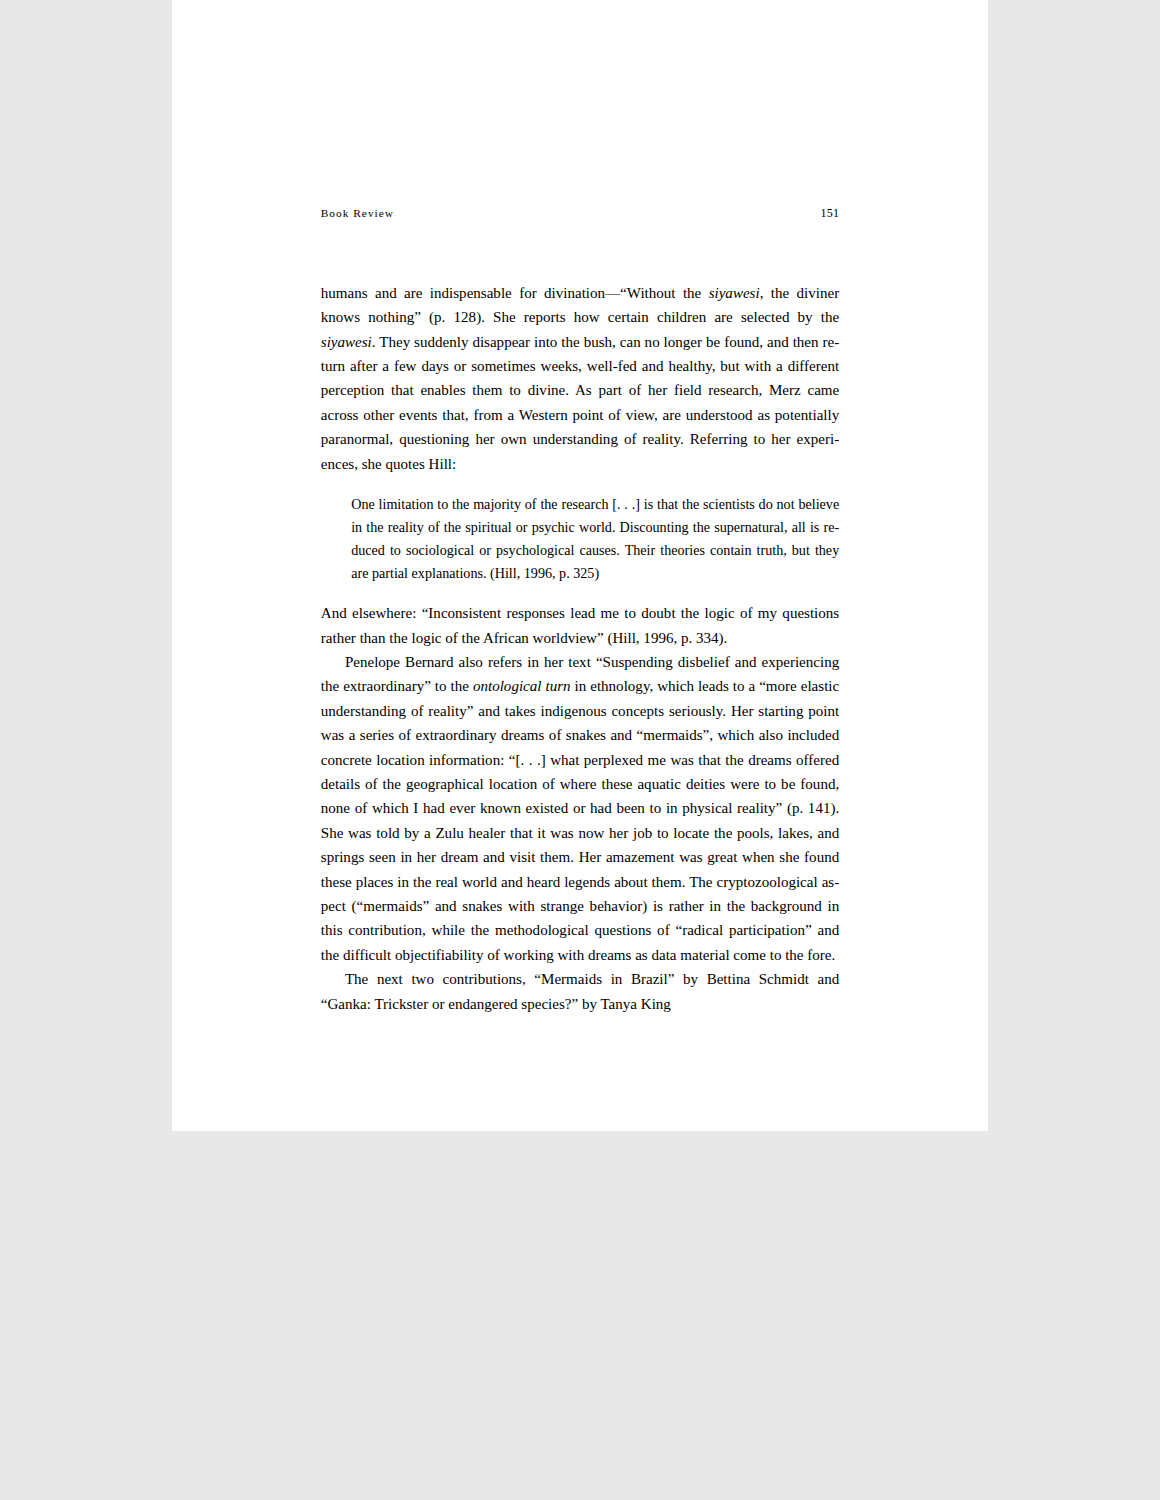Book Review 151
humans and are indispensable for divination—“Without the siyawesi, the diviner knows nothing” (p. 128). She reports how certain children are selected by the siyawesi. They suddenly disappear into the bush, can no longer be found, and then return after a few days or sometimes weeks, well-fed and healthy, but with a different perception that enables them to divine. As part of her field research, Merz came across other events that, from a Western point of view, are understood as potentially paranormal, questioning her own understanding of reality. Referring to her experiences, she quotes Hill:
One limitation to the majority of the research [. . .] is that the scientists do not believe in the reality of the spiritual or psychic world. Discounting the supernatural, all is reduced to sociological or psychological causes. Their theories contain truth, but they are partial explanations. (Hill, 1996, p. 325)
And elsewhere: “Inconsistent responses lead me to doubt the logic of my questions rather than the logic of the African worldview” (Hill, 1996, p. 334).
Penelope Bernard also refers in her text “Suspending disbelief and experiencing the extraordinary” to the ontological turn in ethnology, which leads to a “more elastic understanding of reality” and takes indigenous concepts seriously. Her starting point was a series of extraordinary dreams of snakes and “mermaids”, which also included concrete location information: “[. . .] what perplexed me was that the dreams offered details of the geographical location of where these aquatic deities were to be found, none of which I had ever known existed or had been to in physical reality” (p. 141). She was told by a Zulu healer that it was now her job to locate the pools, lakes, and springs seen in her dream and visit them. Her amazement was great when she found these places in the real world and heard legends about them. The cryptozoological aspect (“mermaids” and snakes with strange behavior) is rather in the background in this contribution, while the methodological questions of “radical participation” and the difficult objectifiability of working with dreams as data material come to the fore.
The next two contributions, “Mermaids in Brazil” by Bettina Schmidt and “Ganka: Trickster or endangered species?” by Tanya King